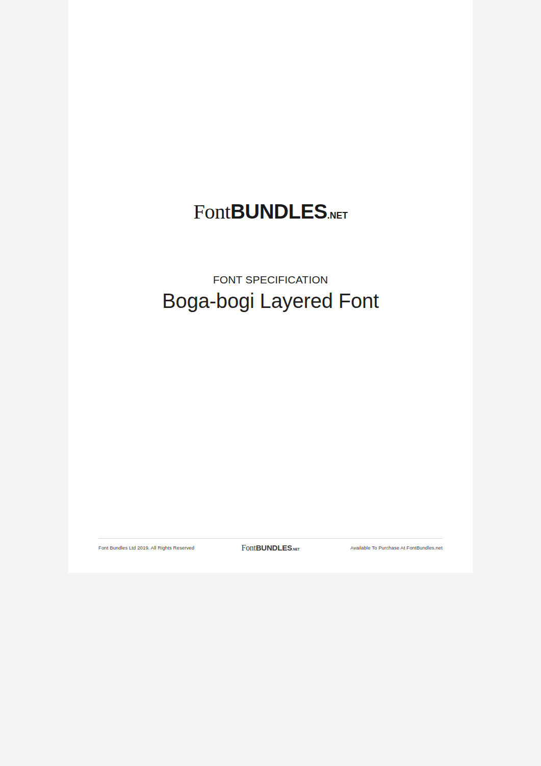Font BUNDLES.NET
FONT SPECIFICATION
Boga-bogi Layered Font
Font Bundles Ltd 2019. All Rights Reserved
Font BUNDLES.NET
Available To Purchase At FontBundles.net